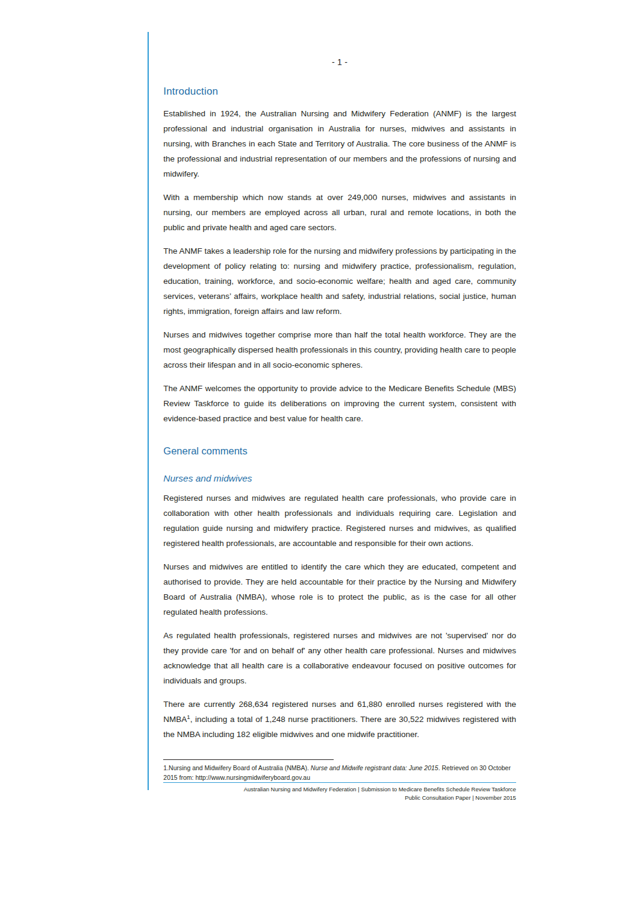- 1 -
Introduction
Established in 1924, the Australian Nursing and Midwifery Federation (ANMF) is the largest professional and industrial organisation in Australia for nurses, midwives and assistants in nursing, with Branches in each State and Territory of Australia. The core business of the ANMF is the professional and industrial representation of our members and the professions of nursing and midwifery.
With a membership which now stands at over 249,000 nurses, midwives and assistants in nursing, our members are employed across all urban, rural and remote locations, in both the public and private health and aged care sectors.
The ANMF takes a leadership role for the nursing and midwifery professions by participating in the development of policy relating to: nursing and midwifery practice, professionalism, regulation, education, training, workforce, and socio-economic welfare; health and aged care, community services, veterans’ affairs, workplace health and safety, industrial relations, social justice, human rights, immigration, foreign affairs and law reform.
Nurses and midwives together comprise more than half the total health workforce. They are the most geographically dispersed health professionals in this country, providing health care to people across their lifespan and in all socio-economic spheres.
The ANMF welcomes the opportunity to provide advice to the Medicare Benefits Schedule (MBS) Review Taskforce to guide its deliberations on improving the current system, consistent with evidence-based practice and best value for health care.
General comments
Nurses and midwives
Registered nurses and midwives are regulated health care professionals, who provide care in collaboration with other health professionals and individuals requiring care. Legislation and regulation guide nursing and midwifery practice. Registered nurses and midwives, as qualified registered health professionals, are accountable and responsible for their own actions.
Nurses and midwives are entitled to identify the care which they are educated, competent and authorised to provide. They are held accountable for their practice by the Nursing and Midwifery Board of Australia (NMBA), whose role is to protect the public, as is the case for all other regulated health professions.
As regulated health professionals, registered nurses and midwives are not 'supervised' nor do they provide care 'for and on behalf of' any other health care professional. Nurses and midwives acknowledge that all health care is a collaborative endeavour focused on positive outcomes for individuals and groups.
There are currently 268,634 registered nurses and 61,880 enrolled nurses registered with the NMBA1, including a total of 1,248 nurse practitioners. There are 30,522 midwives registered with the NMBA including 182 eligible midwives and one midwife practitioner.
1.Nursing and Midwifery Board of Australia (NMBA). Nurse and Midwife registrant data: June 2015. Retrieved on 30 October 2015 from: http://www.nursingmidwiferyboard.gov.au
Australian Nursing and Midwifery Federation | Submission to Medicare Benefits Schedule Review Taskforce Public Consultation Paper | November 2015